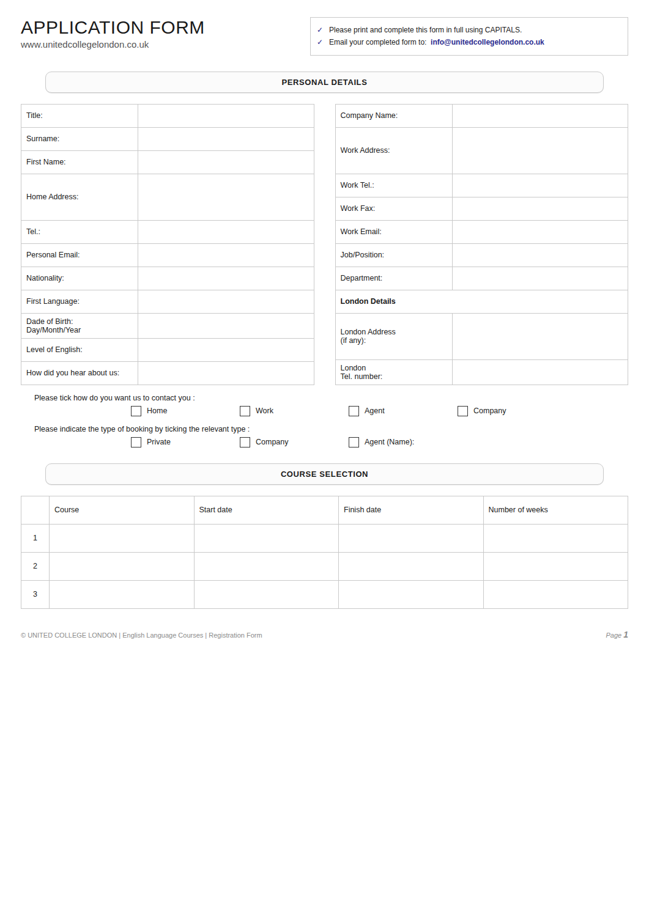APPLICATION FORM
www.unitedcollegelondon.co.uk
✓Please print and complete this form in full using CAPITALS.
✓Email your completed form to: info@unitedcollegelondon.co.uk
PERSONAL DETAILS
| Title: | |
| Surname: | |
| First Name: | |
| Home Address: | |
| Tel.: | |
| Personal Email: | |
| Nationality: | |
| First Language: | |
| Dade of Birth: Day/Month/Year | |
| Level of English: | |
| How did you hear about us: | |
| Company Name: | |
| Work Address: | |
| Work Tel.: | |
| Work Fax: | |
| Work Email: | |
| Job/Position: | |
| Department: | |
| London Details | |
| London Address (if any): | |
| London Tel. number: | |
Please tick how do you want us to contact you :
Home Work Agent Company
Please indicate the type of booking by ticking the relevant type :
Private Company Agent (Name):
COURSE SELECTION
| | Course | Start date | Finish date | Number of weeks |
| --- | --- | --- | --- | --- |
| 1 | | | | |
| 2 | | | | |
| 3 | | | | |
© UNITED COLLEGE LONDON | English Language Courses | Registration Form Page 1